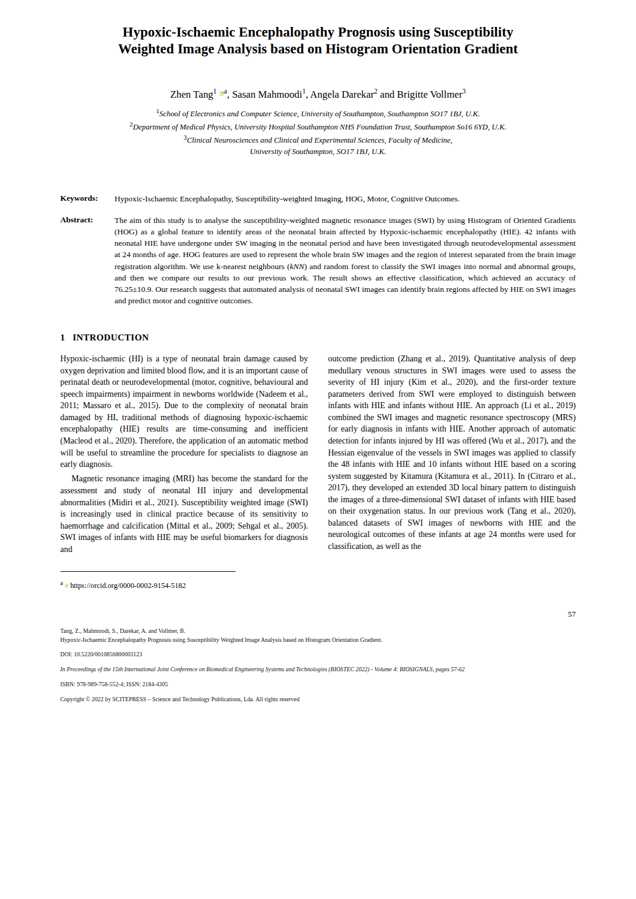Hypoxic-Ischaemic Encephalopathy Prognosis using Susceptibility
Weighted Image Analysis based on Histogram Orientation Gradient
Zhen Tang1 iDa, Sasan Mahmoodi1, Angela Darekar2 and Brigitte Vollmer3
1School of Electronics and Computer Science, University of Southampton, Southampton SO17 1BJ, U.K.
2Department of Medical Physics, University Hospital Southampton NHS Foundation Trust, Southampton So16 6YD, U.K.
3Clinical Neurosciences and Clinical and Experimental Sciences, Faculty of Medicine,
University of Southampton, SO17 1BJ, U.K.
Keywords:
Hypoxic-Ischaemic Encephalopathy, Susceptibility-weighted Imaging, HOG, Motor, Cognitive Outcomes.
Abstract:
The aim of this study is to analyse the susceptibility-weighted magnetic resonance images (SWI) by using Histogram of Oriented Gradients (HOG) as a global feature to identify areas of the neonatal brain affected by Hypoxic-ischaemic encephalopathy (HIE). 42 infants with neonatal HIE have undergone under SW imaging in the neonatal period and have been investigated through neurodevelopmental assessment at 24 months of age. HOG features are used to represent the whole brain SW images and the region of interest separated from the brain image registration algorithm. We use k-nearest neighbours (kNN) and random forest to classify the SWI images into normal and abnormal groups, and then we compare our results to our previous work. The result shows an effective classification, which achieved an accuracy of 76.25±10.9. Our research suggests that automated analysis of neonatal SWI images can identify brain regions affected by HIE on SWI images and predict motor and cognitive outcomes.
1 INTRODUCTION
Hypoxic-ischaemic (HI) is a type of neonatal brain damage caused by oxygen deprivation and limited blood flow, and it is an important cause of perinatal death or neurodevelopmental (motor, cognitive, behavioural and speech impairments) impairment in newborns worldwide (Nadeem et al., 2011; Massaro et al., 2015). Due to the complexity of neonatal brain damaged by HI, traditional methods of diagnosing hypoxic-ischaemic encephalopathy (HIE) results are time-consuming and inefficient (Macleod et al., 2020). Therefore, the application of an automatic method will be useful to streamline the procedure for specialists to diagnose an early diagnosis.
Magnetic resonance imaging (MRI) has become the standard for the assessment and study of neonatal HI injury and developmental abnormalities (Midiri et al., 2021). Susceptibility weighted image (SWI) is increasingly used in clinical practice because of its sensitivity to haemorrhage and calcification (Mittal et al., 2009; Sehgal et al., 2005). SWI images of infants with HIE may be useful biomarkers for diagnosis and
outcome prediction (Zhang et al., 2019). Quantitative analysis of deep medullary venous structures in SWI images were used to assess the severity of HI injury (Kim et al., 2020), and the first-order texture parameters derived from SWI were employed to distinguish between infants with HIE and infants without HIE. An approach (Li et al., 2019) combined the SWI images and magnetic resonance spectroscopy (MRS) for early diagnosis in infants with HIE. Another approach of automatic detection for infants injured by HI was offered (Wu et al., 2017), and the Hessian eigenvalue of the vessels in SWI images was applied to classify the 48 infants with HIE and 10 infants without HIE based on a scoring system suggested by Kitamura (Kitamura et al., 2011). In (Citraro et al., 2017), they developed an extended 3D local binary pattern to distinguish the images of a three-dimensional SWI dataset of infants with HIE based on their oxygenation status. In our previous work (Tang et al., 2020), balanced datasets of SWI images of newborns with HIE and the neurological outcomes of these infants at age 24 months were used for classification, as well as the
a iD https://orcid.org/0000-0002-9154-5182
57
Tang, Z., Mahmoodi, S., Darekar, A. and Vollmer, B.
Hypoxic-Ischaemic Encephalopathy Prognosis using Susceptibility Weighted Image Analysis based on Histogram Orientation Gradient.
DOI: 10.5220/0010856800003123
In Proceedings of the 15th International Joint Conference on Biomedical Engineering Systems and Technologies (BIOSTEC 2022) - Volume 4: BIOSIGNALS, pages 57-62
ISBN: 978-989-758-552-4; ISSN: 2184-4305
Copyright © 2022 by SCITEPRESS – Science and Technology Publications, Lda. All rights reserved